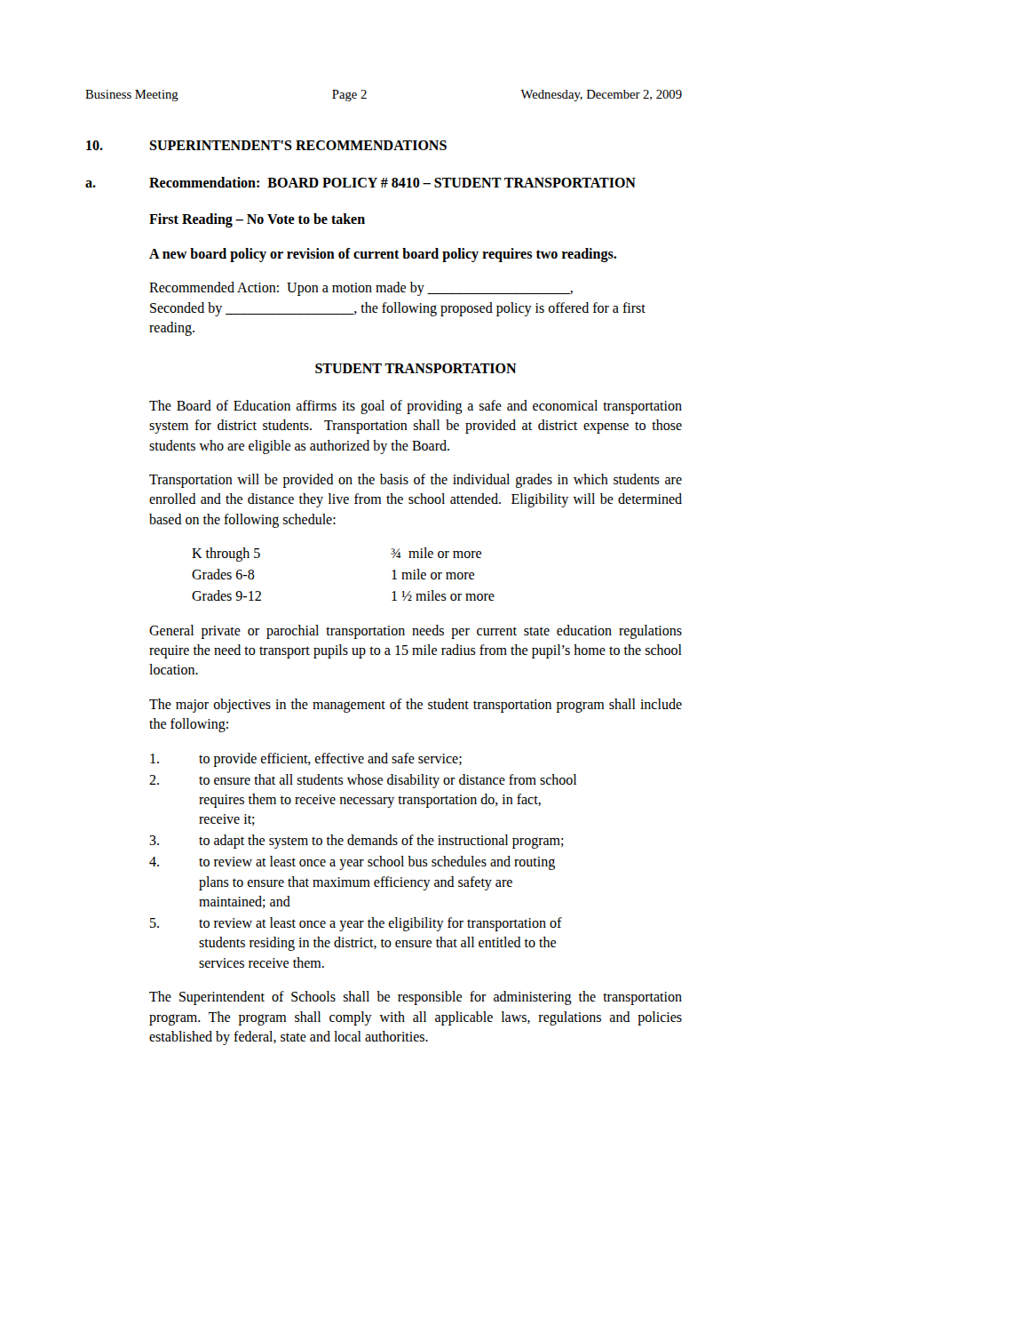Business Meeting Page 2 Wednesday, December 2, 2009
10.
SUPERINTENDENT'S RECOMMENDATIONS
a.
Recommendation: BOARD POLICY # 8410 – STUDENT TRANSPORTATION
First Reading – No Vote to be taken
A new board policy or revision of current board policy requires two readings.
Recommended Action: Upon a motion made by ____________________,
Seconded by __________________, the following proposed policy is offered for a first reading.
STUDENT TRANSPORTATION
The Board of Education affirms its goal of providing a safe and economical transportation system for district students. Transportation shall be provided at district expense to those students who are eligible as authorized by the Board.
Transportation will be provided on the basis of the individual grades in which students are enrolled and the distance they live from the school attended. Eligibility will be determined based on the following schedule:
K through 5 ¾ mile or more
Grades 6-8 1 mile or more
Grades 9-12 1 ½ miles or more
General private or parochial transportation needs per current state education regulations require the need to transport pupils up to a 15 mile radius from the pupil’s home to the school location.
The major objectives in the management of the student transportation program shall include the following:
1. to provide efficient, effective and safe service;
2. to ensure that all students whose disability or distance from school
requires them to receive necessary transportation do, in fact,
receive it;
3. to adapt the system to the demands of the instructional program;
4. to review at least once a year school bus schedules and routing
plans to ensure that maximum efficiency and safety are
maintained; and
5. to review at least once a year the eligibility for transportation of
students residing in the district, to ensure that all entitled to the
services receive them.
The Superintendent of Schools shall be responsible for administering the transportation program. The program shall comply with all applicable laws, regulations and policies established by federal, state and local authorities.